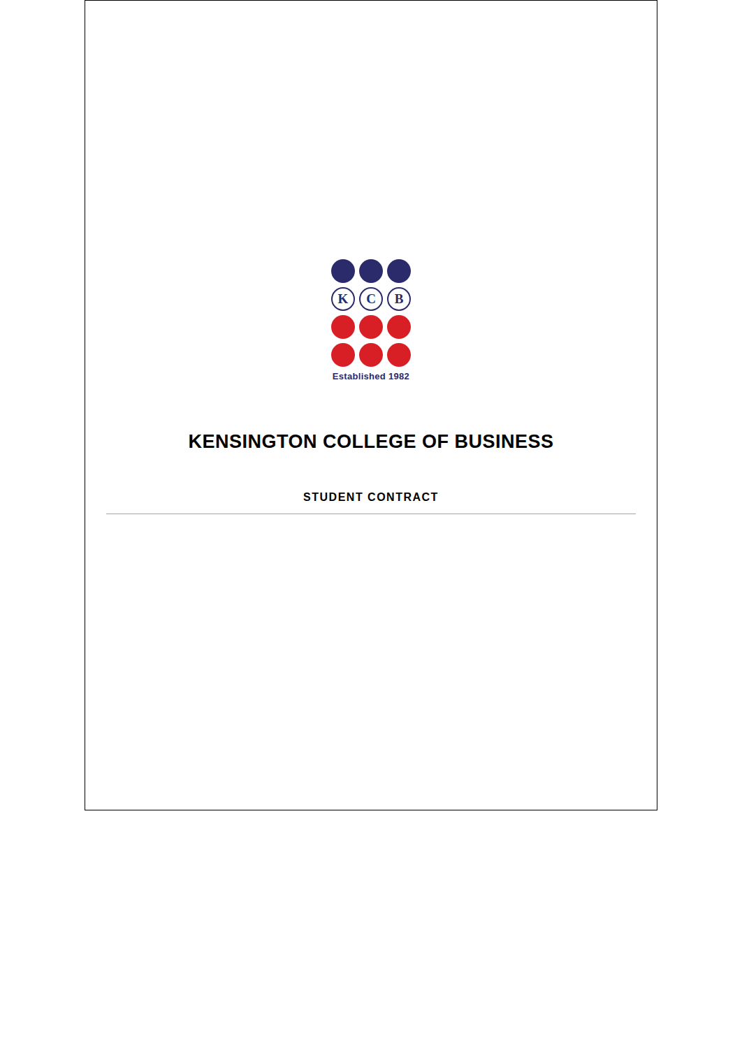K
C
B
Established 1982
KENSINGTON COLLEGE OF BUSINESS
STUDENT CONTRACT